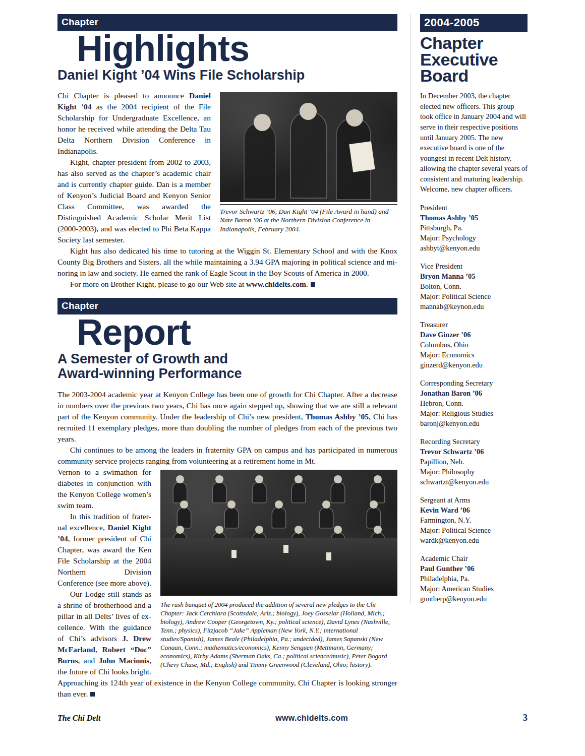Chapter
Highlights
Daniel Kight ’04 Wins File Scholarship
Trevor Schwartz ’06, Dan Kight ’04 (File Award in hand) and Nate Baron ’06 at the Northern Division Conference in Indianapolis, February 2004.
Chi Chapter is pleased to announce Daniel Kight ’04 as the 2004 recipient of the File Scholarship for Undergraduate Excellence, an honor he received while attending the Delta Tau Delta Northern Division Conference in Indianapolis.
Kight, chapter president from 2002 to 2003, has also served as the chapter’s academic chair and is currently chapter guide. Dan is a member of Kenyon’s Judicial Board and Kenyon Senior Class Committee, was awarded the Distinguished Academic Scholar Merit List (2000-2003), and was elected to Phi Beta Kappa Society last semester.
Kight has also dedicated his time to tutoring at the Wiggin St. Elementary School and with the Knox County Big Brothers and Sisters, all the while maintaining a 3.94 GPA majoring in political science and minoring in law and society. He earned the rank of Eagle Scout in the Boy Scouts of America in 2000.
For more on Brother Kight, please to go our Web site at www.chidelts.com.
Chapter
Report
A Semester of Growth and
Award-winning Performance
The 2003-2004 academic year at Kenyon College has been one of growth for Chi Chapter. After a decrease in numbers over the previous two years, Chi has once again stepped up, showing that we are still a relevant part of the Kenyon community. Under the leadership of Chi’s new president, Thomas Ashby ’05, Chi has recruited 11 exemplary pledges, more than doubling the number of pledges from each of the previous two years.
Chi continues to be among the leaders in fraternity GPA on campus and has participated in numerous community service projects ranging from volunteering at a retirement home in Mt.
The rush banquet of 2004 produced the addition of several new pledges to the Chi Chapter: Jack Cerchiara (Scottsdale, Ariz.; biology), Joey Gosselar (Holland, Mich.; biology), Andrew Cooper (Georgetown, Ky.; political science), David Lynes (Nashville, Tenn.; physics), Fitzjacob “Jake” Appleman (New York, N.Y.; international studies/Spanish), James Beale (Philadelphia, Pa.; undecided), James Sapanski (New Canaan, Conn.; mathematics/economics), Kenny Senguen (Mettmann, Germany; economics), Kirby Adams (Sherman Oaks, Ca.; political science/music), Peter Bogard (Chevy Chase, Md.; English) and Timmy Greenwood (Cleveland, Ohio; history).
Vernon to a swimathon for diabetes in conjunction with the Kenyon College women’s swim team.
In this tradition of fraternal excellence, Daniel Kight ’04, former president of Chi Chapter, was award the Ken File Scholarship at the 2004 Northern Division Conference (see more above).
Our Lodge still stands as a shrine of brotherhood and a pillar in all Delts’ lives of excellence. With the guidance of Chi’s advisors J. Drew McFarland, Robert “Doc” Burns, and John Macionis, the future of Chi looks bright. Approaching its 124th year of existence in the Kenyon College community, Chi Chapter is looking stronger than ever.
2004-2005
Chapter Executive Board
In December 2003, the chapter elected new officers. This group took office in January 2004 and will serve in their respective positions until January 2005. The new executive board is one of the youngest in recent Delt history, allowing the chapter several years of consistent and maturing leadership. Welcome, new chapter officers.
President Thomas Ashby ’05 Pittsburgh, Pa. Major: Psychology ashbyt@kenyon.edu
Vice President Bryon Manna ’05 Bolton, Conn. Major: Political Science mannab@keynon.edu
Treasurer Dave Ginzer ’06 Columbus, Ohio Major: Economics ginzerd@kenyon.edu
Corresponding Secretary Jonathan Baron ’06 Hebron, Conn. Major: Religious Studies baronj@kenyon.edu
Recording Secretary Trevor Schwartz ’06 Papillion, Neb. Major: Philosophy schwartzt@kenyon.edu
Sergeant at Arms Kevin Ward ’06 Farmington, N.Y. Major: Political Science wardk@kenyon.edu
Academic Chair Paul Gunther ’06 Philadelphia, Pa. Major: American Studies guntherp@kenyon.edu
The Chi Delt
www.chidelts.com
3